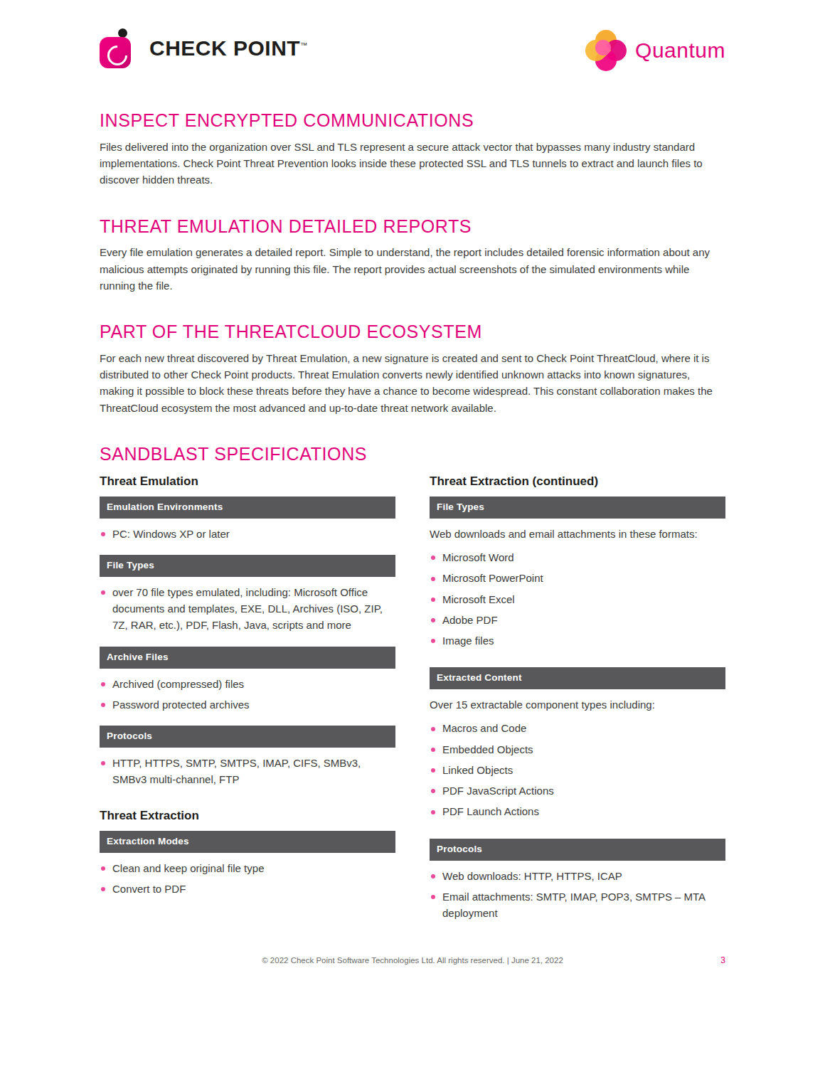CHECK POINT™
Quantum
Inspect Encrypted Communications
Files delivered into the organization over SSL and TLS represent a secure attack vector that bypasses many industry standard implementations. Check Point Threat Prevention looks inside these protected SSL and TLS tunnels to extract and launch files to discover hidden threats.
Threat Emulation Detailed Reports
Every file emulation generates a detailed report. Simple to understand, the report includes detailed forensic information about any malicious attempts originated by running this file. The report provides actual screenshots of the simulated environments while running the file.
Part of the ThreatCloud Ecosystem
For each new threat discovered by Threat Emulation, a new signature is created and sent to Check Point ThreatCloud, where it is distributed to other Check Point products. Threat Emulation converts newly identified unknown attacks into known signatures, making it possible to block these threats before they have a chance to become widespread. This constant collaboration makes the ThreatCloud ecosystem the most advanced and up-to-date threat network available.
SandBlast Specifications
Threat Emulation
Emulation Environments
PC: Windows XP or later
File Types
over 70 file types emulated, including: Microsoft Office documents and templates, EXE, DLL, Archives (ISO, ZIP, 7Z, RAR, etc.), PDF, Flash, Java, scripts and more
Archive Files
Archived (compressed) files
Password protected archives
Protocols
HTTP, HTTPS, SMTP, SMTPS, IMAP, CIFS, SMBv3, SMBv3 multi-channel, FTP
Threat Extraction
Extraction Modes
Clean and keep original file type
Convert to PDF
Threat Extraction (continued)
File Types
Web downloads and email attachments in these formats:
Microsoft Word
Microsoft PowerPoint
Microsoft Excel
Adobe PDF
Image files
Extracted Content
Over 15 extractable component types including:
Macros and Code
Embedded Objects
Linked Objects
PDF JavaScript Actions
PDF Launch Actions
Protocols
Web downloads: HTTP, HTTPS, ICAP
Email attachments: SMTP, IMAP, POP3, SMTPS – MTA deployment
© 2022 Check Point Software Technologies Ltd. All rights reserved. | June 21, 2022 3